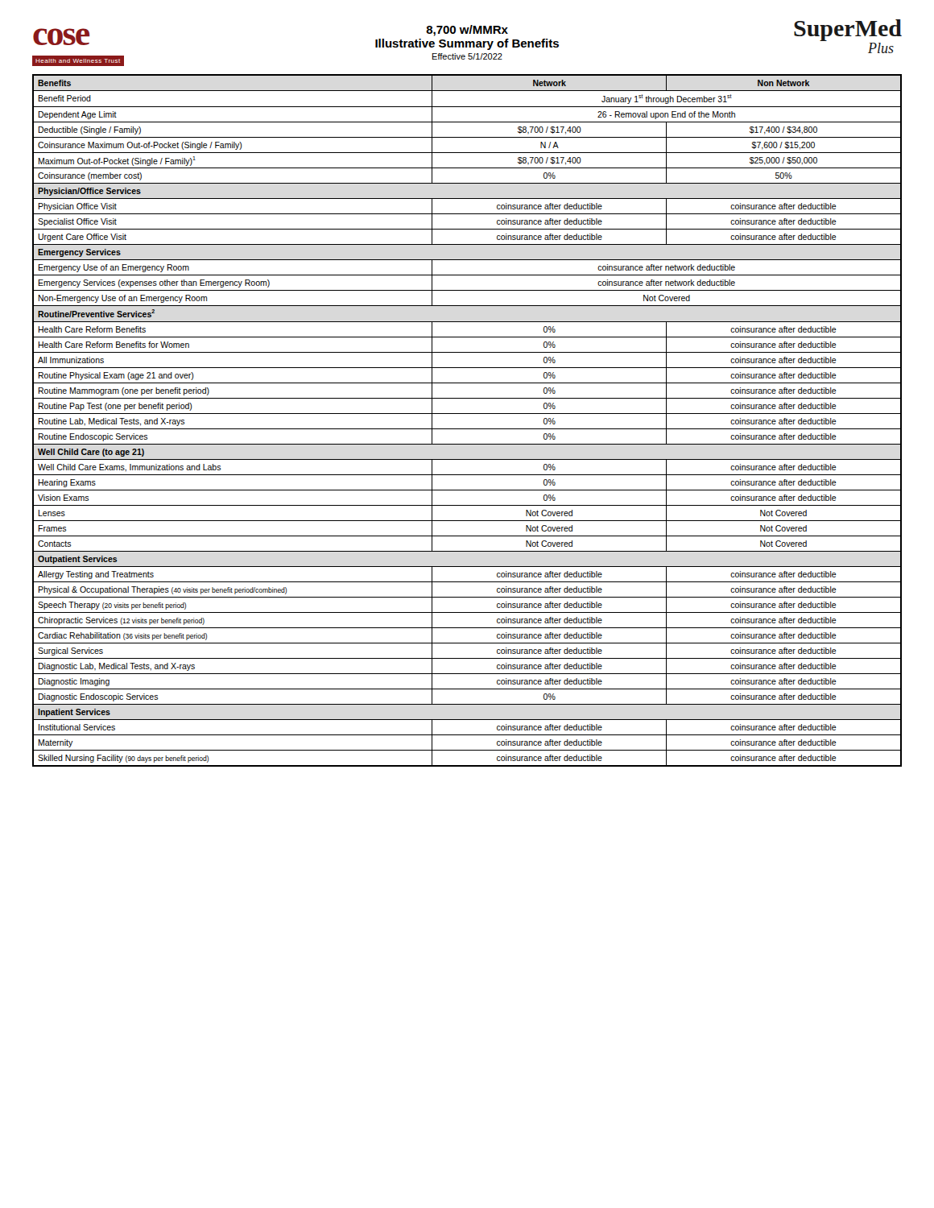cose
Health and Wellness Trust
8,700 w/MMRx
Illustrative Summary of Benefits
Effective 5/1/2022
SuperMed
Plus
| Benefits | Network | Non Network |
| --- | --- | --- |
| Benefit Period | January 1 st through December 31 st |
| Dependent Age Limit | 26 - Removal upon End of the Month |
| Deductible (Single / Family) | $8,700 / $17,400 | $17,400 / $34,800 |
| Coinsurance Maximum Out-of-Pocket (Single / Family) | N / A | $7,600 / $15,200 |
| Maximum Out-of-Pocket (Single / Family) 1 | $8,700 / $17,400 | $25,000 / $50,000 |
| Coinsurance (member cost) | 0% | 50% |
| Physician/Office Services |
| Physician Office Visit | coinsurance after deductible | coinsurance after deductible |
| Specialist Office Visit | coinsurance after deductible | coinsurance after deductible |
| Urgent Care Office Visit | coinsurance after deductible | coinsurance after deductible |
| Emergency Services |
| Emergency Use of an Emergency Room | coinsurance after network deductible |
| Emergency Services (expenses other than Emergency Room) | coinsurance after network deductible |
| Non-Emergency Use of an Emergency Room | Not Covered |
| Routine/Preventive Services 2 |
| Health Care Reform Benefits | 0% | coinsurance after deductible |
| Health Care Reform Benefits for Women | 0% | coinsurance after deductible |
| All Immunizations | 0% | coinsurance after deductible |
| Routine Physical Exam (age 21 and over) | 0% | coinsurance after deductible |
| Routine Mammogram (one per benefit period) | 0% | coinsurance after deductible |
| Routine Pap Test (one per benefit period) | 0% | coinsurance after deductible |
| Routine Lab, Medical Tests, and X-rays | 0% | coinsurance after deductible |
| Routine Endoscopic Services | 0% | coinsurance after deductible |
| Well Child Care (to age 21) |
| Well Child Care Exams, Immunizations and Labs | 0% | coinsurance after deductible |
| Hearing Exams | 0% | coinsurance after deductible |
| Vision Exams | 0% | coinsurance after deductible |
| Lenses | Not Covered | Not Covered |
| Frames | Not Covered | Not Covered |
| Contacts | Not Covered | Not Covered |
| Outpatient Services |
| Allergy Testing and Treatments | coinsurance after deductible | coinsurance after deductible |
| Physical & Occupational Therapies (40 visits per benefit period/combined) | coinsurance after deductible | coinsurance after deductible |
| Speech Therapy (20 visits per benefit period) | coinsurance after deductible | coinsurance after deductible |
| Chiropractic Services (12 visits per benefit period) | coinsurance after deductible | coinsurance after deductible |
| Cardiac Rehabilitation (36 visits per benefit period) | coinsurance after deductible | coinsurance after deductible |
| Surgical Services | coinsurance after deductible | coinsurance after deductible |
| Diagnostic Lab, Medical Tests, and X-rays | coinsurance after deductible | coinsurance after deductible |
| Diagnostic Imaging | coinsurance after deductible | coinsurance after deductible |
| Diagnostic Endoscopic Services | 0% | coinsurance after deductible |
| Inpatient Services |
| Institutional Services | coinsurance after deductible | coinsurance after deductible |
| Maternity | coinsurance after deductible | coinsurance after deductible |
| Skilled Nursing Facility (90 days per benefit period) | coinsurance after deductible | coinsurance after deductible |